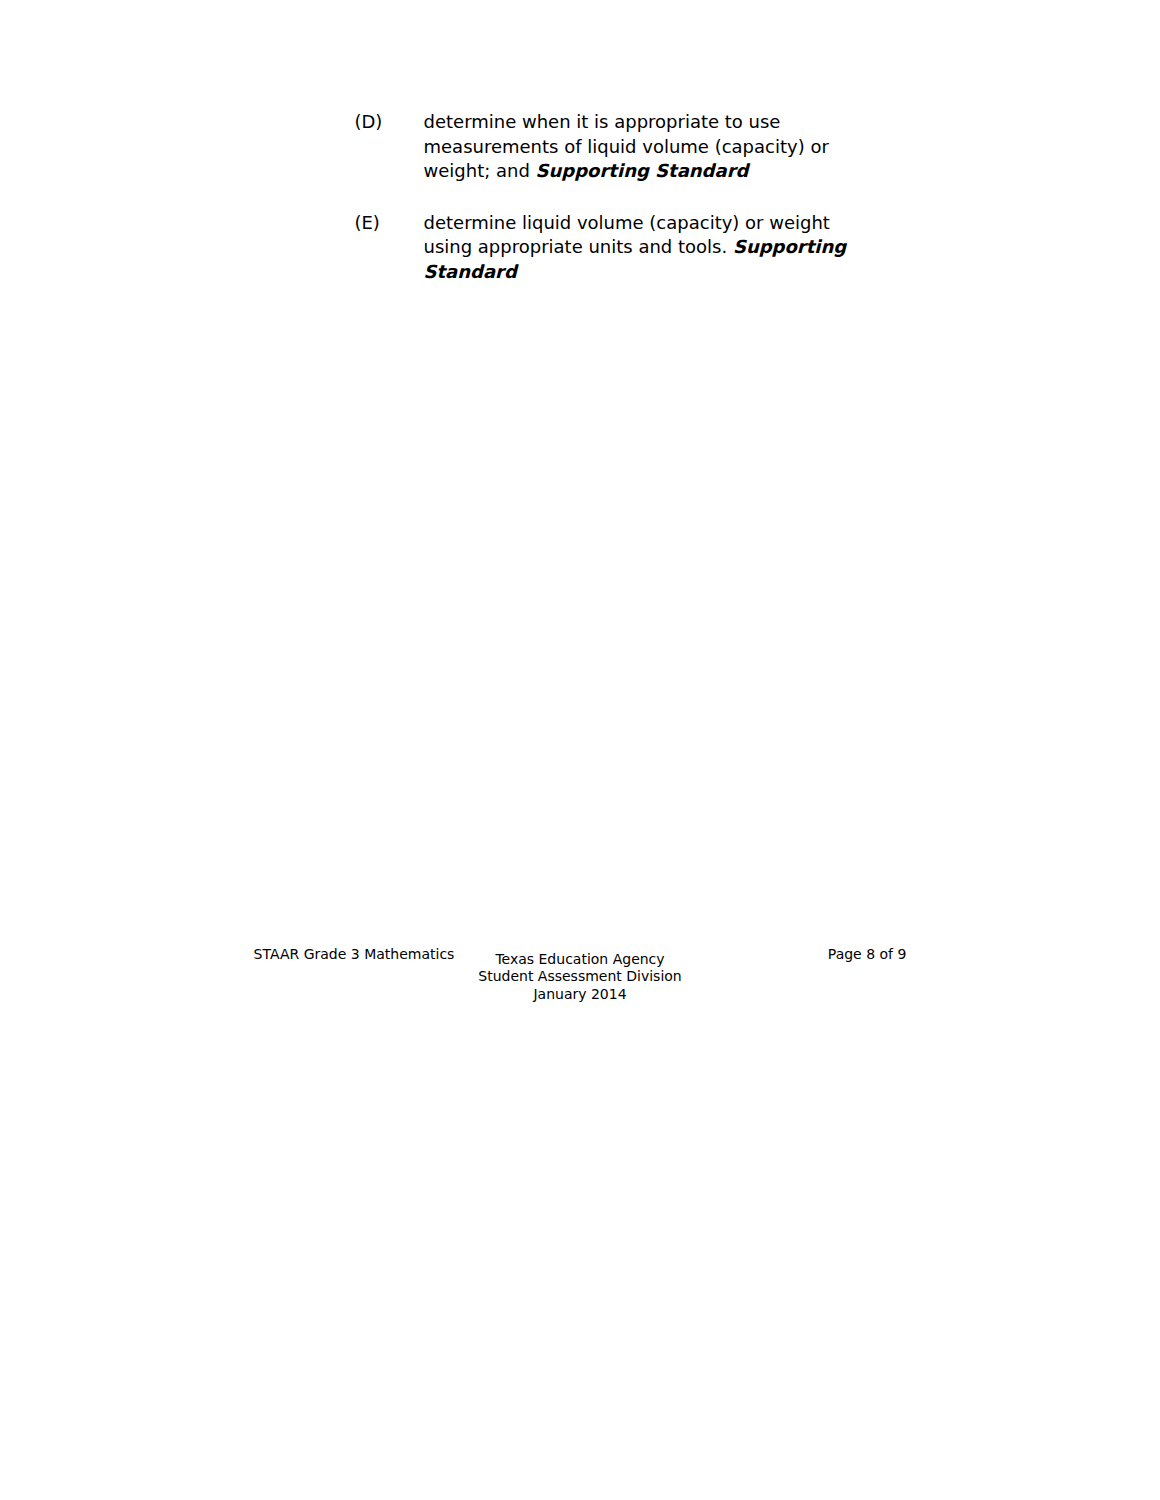(D)
determine when it is appropriate to use measurements of liquid volume (capacity) or weight; and Supporting Standard
(E)
determine liquid volume (capacity) or weight using appropriate units and tools. Supporting Standard
STAAR Grade 3 Mathematics
Page 8 of 9
Texas Education Agency
Student Assessment Division
January 2014